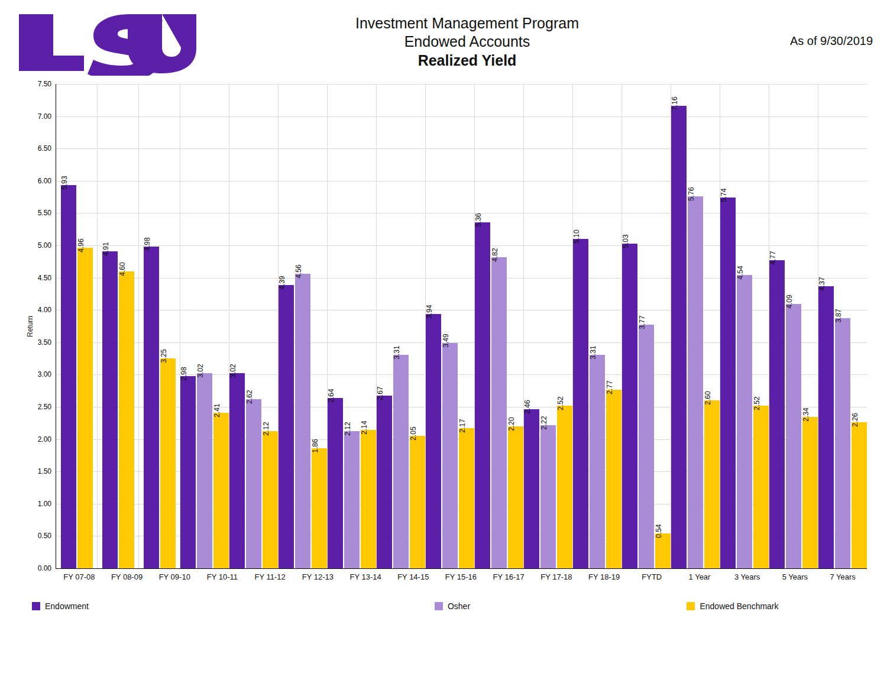Investment Management Program
Endowed Accounts
Realized Yield
As of 9/30/2019
Return
7.50
7.00
6.50
6.00
5.50
5.00
4.50
4.00
3.50
3.00
2.50
2.00
1.50
1.00
0.50
0.00
5.93
4.96
4.91
4.60
4.98
3.25
2.98
3.02
2.41
3.02
2.62
2.12
4.39
4.56
1.86
2.64
2.12
2.14
2.67
3.31
2.05
3.94
3.49
2.17
5.36
4.82
2.20
2.46
2.22
2.52
5.10
3.31
2.77
5.03
3.77
0.54
7.16
5.76
2.60
5.74
4.54
2.52
4.77
4.09
2.34
4.37
3.87
2.26
FY 07-08
FY 08-09
FY 09-10
FY 10-11
FY 11-12
FY 12-13
FY 13-14
FY 14-15
FY 15-16
FY 16-17
FY 17-18
FY 18-19
FYTD
1 Year
3 Years
5 Years
7 Years
Endowment
Osher
Endowed Benchmark